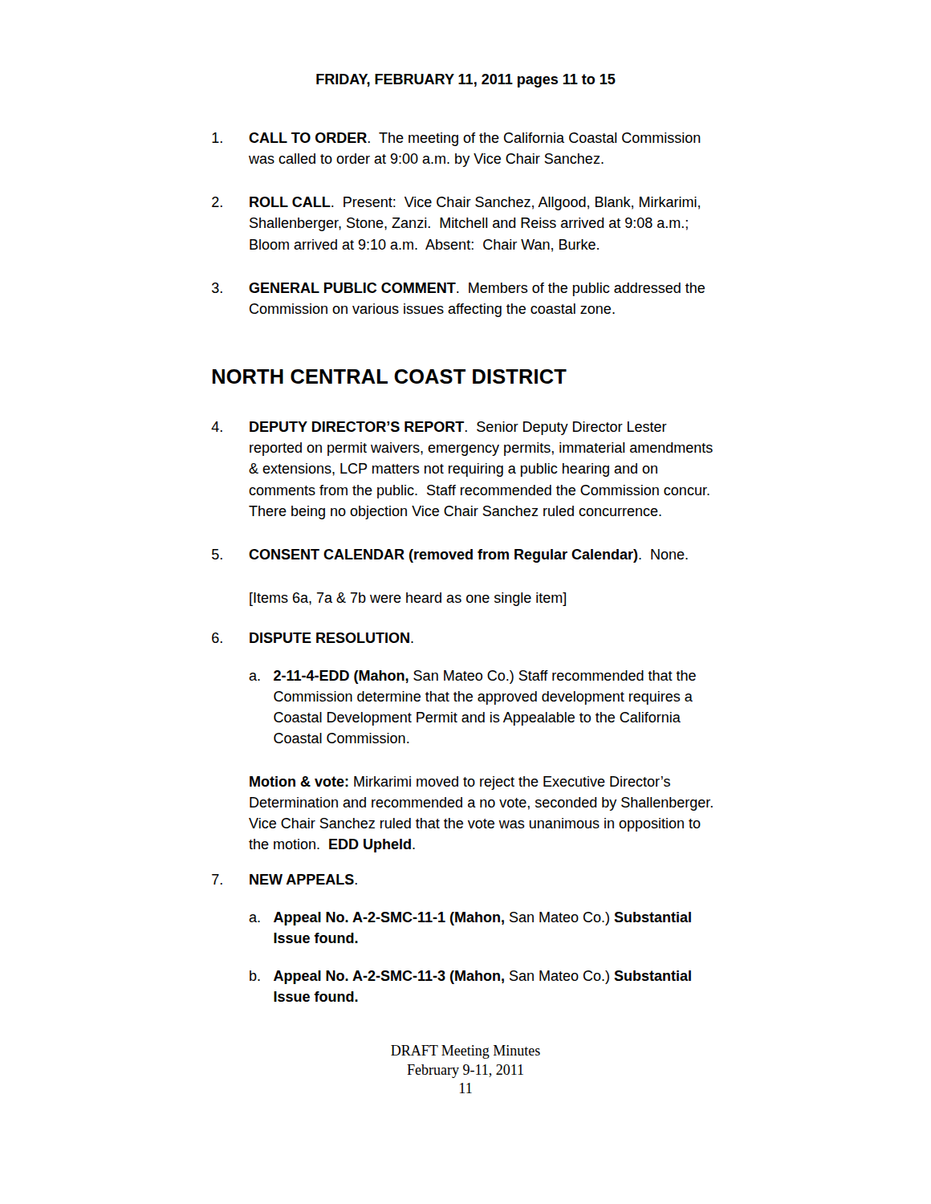FRIDAY, FEBRUARY 11, 2011 pages 11 to 15
1. CALL TO ORDER. The meeting of the California Coastal Commission was called to order at 9:00 a.m. by Vice Chair Sanchez.
2. ROLL CALL. Present: Vice Chair Sanchez, Allgood, Blank, Mirkarimi, Shallenberger, Stone, Zanzi. Mitchell and Reiss arrived at 9:08 a.m.; Bloom arrived at 9:10 a.m. Absent: Chair Wan, Burke.
3. GENERAL PUBLIC COMMENT. Members of the public addressed the Commission on various issues affecting the coastal zone.
NORTH CENTRAL COAST DISTRICT
4. DEPUTY DIRECTOR’S REPORT. Senior Deputy Director Lester reported on permit waivers, emergency permits, immaterial amendments & extensions, LCP matters not requiring a public hearing and on comments from the public. Staff recommended the Commission concur. There being no objection Vice Chair Sanchez ruled concurrence.
5. CONSENT CALENDAR (removed from Regular Calendar). None.
[Items 6a, 7a & 7b were heard as one single item]
6. DISPUTE RESOLUTION.
a. 2-11-4-EDD (Mahon, San Mateo Co.) Staff recommended that the Commission determine that the approved development requires a Coastal Development Permit and is Appealable to the California Coastal Commission.
Motion & vote: Mirkarimi moved to reject the Executive Director’s Determination and recommended a no vote, seconded by Shallenberger. Vice Chair Sanchez ruled that the vote was unanimous in opposition to the motion. EDD Upheld.
7. NEW APPEALS.
a. Appeal No. A-2-SMC-11-1 (Mahon, San Mateo Co.) Substantial Issue found.
b. Appeal No. A-2-SMC-11-3 (Mahon, San Mateo Co.) Substantial Issue found.
DRAFT Meeting Minutes
February 9-11, 2011
11